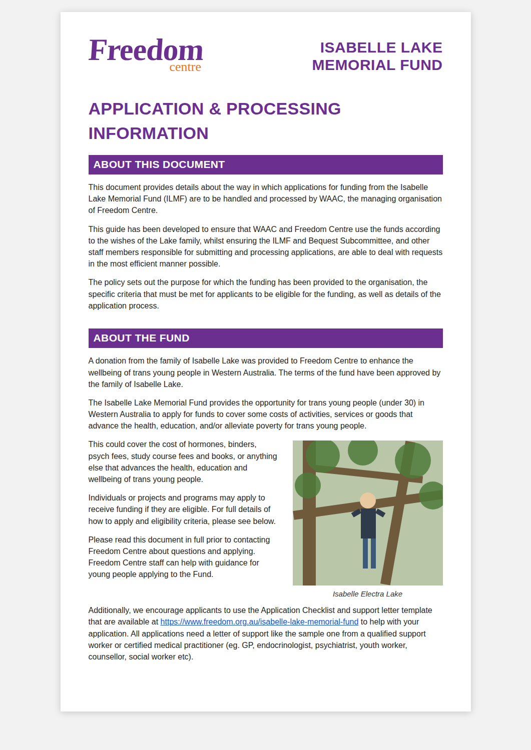Freedom centre
ISABELLE LAKE
MEMORIAL FUND
APPLICATION & PROCESSING INFORMATION
ABOUT THIS DOCUMENT
This document provides details about the way in which applications for funding from the Isabelle Lake Memorial Fund (ILMF) are to be handled and processed by WAAC, the managing organisation of Freedom Centre.
This guide has been developed to ensure that WAAC and Freedom Centre use the funds according to the wishes of the Lake family, whilst ensuring the ILMF and Bequest Subcommittee, and other staff members responsible for submitting and processing applications, are able to deal with requests in the most efficient manner possible.
The policy sets out the purpose for which the funding has been provided to the organisation, the specific criteria that must be met for applicants to be eligible for the funding, as well as details of the application process.
ABOUT THE FUND
A donation from the family of Isabelle Lake was provided to Freedom Centre to enhance the wellbeing of trans young people in Western Australia. The terms of the fund have been approved by the family of Isabelle Lake.
The Isabelle Lake Memorial Fund provides the opportunity for trans young people (under 30) in Western Australia to apply for funds to cover some costs of activities, services or goods that advance the health, education, and/or alleviate poverty for trans young people.
Isabelle Electra Lake
This could cover the cost of hormones, binders, psych fees, study course fees and books, or anything else that advances the health, education and wellbeing of trans young people.
Individuals or projects and programs may apply to receive funding if they are eligible. For full details of how to apply and eligibility criteria, please see below.
Please read this document in full prior to contacting Freedom Centre about questions and applying. Freedom Centre staff can help with guidance for young people applying to the Fund.
Additionally, we encourage applicants to use the Application Checklist and support letter template that are available at https://www.freedom.org.au/isabelle-lake-memorial-fund to help with your application. All applications need a letter of support like the sample one from a qualified support worker or certified medical practitioner (eg. GP, endocrinologist, psychiatrist, youth worker, counsellor, social worker etc).